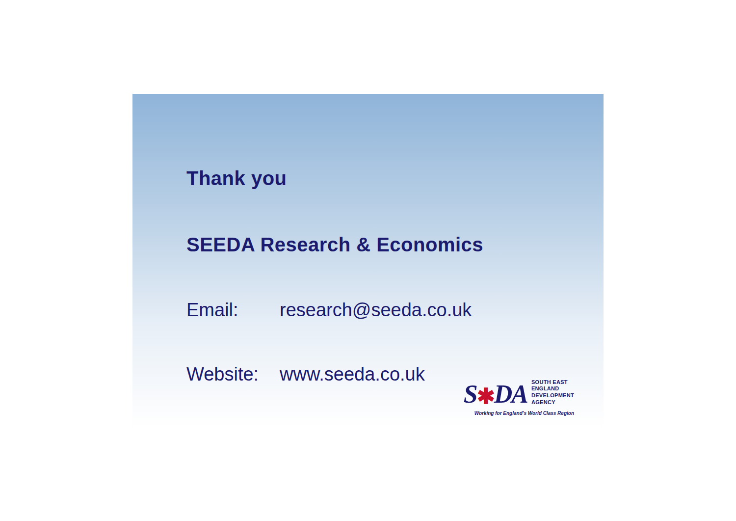Thank you
SEEDA Research & Economics
Email: research@seeda.co.uk
Website: www.seeda.co.uk
S✱DA South East
England
Development
Agency
Working for England’s World Class Region